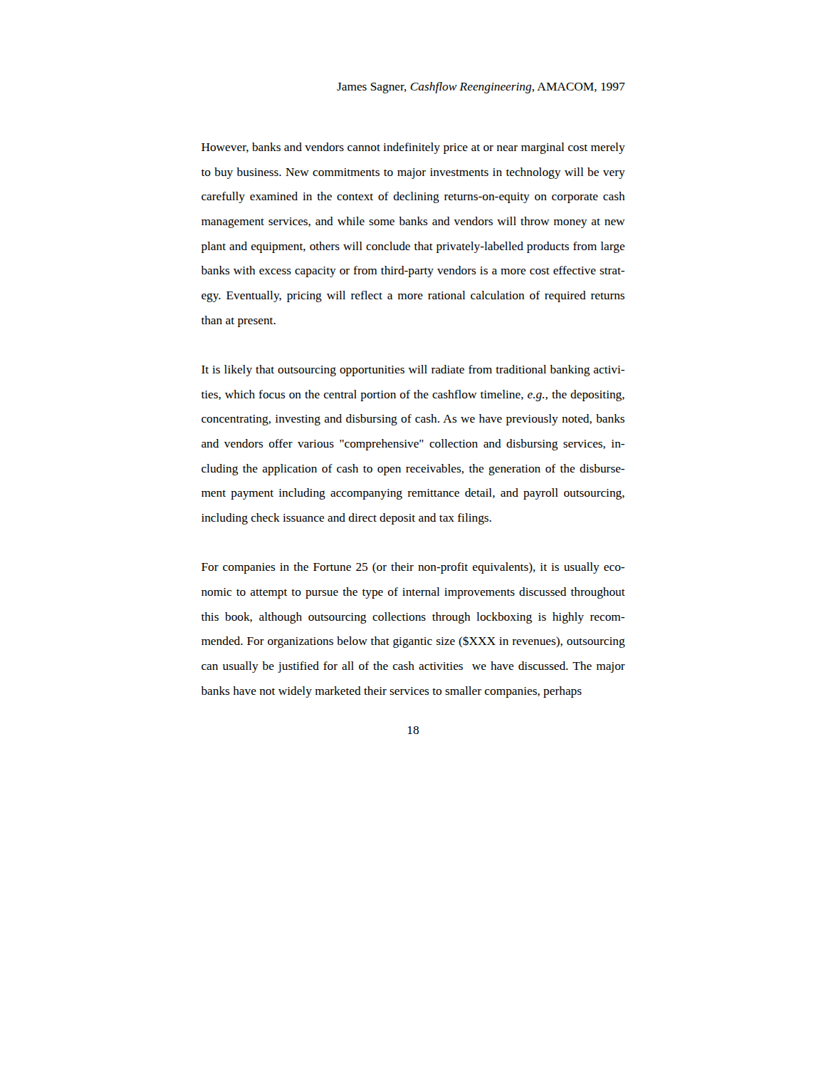James Sagner, Cashflow Reengineering, AMACOM, 1997
However, banks and vendors cannot indefinitely price at or near marginal cost merely to buy business. New commitments to major investments in technology will be very carefully examined in the context of declining returns-on-equity on corporate cash management services, and while some banks and vendors will throw money at new plant and equipment, others will conclude that privately-labelled products from large banks with excess capacity or from third-party vendors is a more cost effective strategy. Eventually, pricing will reflect a more rational calculation of required returns than at present.
It is likely that outsourcing opportunities will radiate from traditional banking activities, which focus on the central portion of the cashflow timeline, e.g., the depositing, concentrating, investing and disbursing of cash. As we have previously noted, banks and vendors offer various "comprehensive" collection and disbursing services, including the application of cash to open receivables, the generation of the disbursement payment including accompanying remittance detail, and payroll outsourcing, including check issuance and direct deposit and tax filings.
For companies in the Fortune 25 (or their non-profit equivalents), it is usually economic to attempt to pursue the type of internal improvements discussed throughout this book, although outsourcing collections through lockboxing is highly recommended. For organizations below that gigantic size ($XXX in revenues), outsourcing can usually be justified for all of the cash activities we have discussed. The major banks have not widely marketed their services to smaller companies, perhaps
18